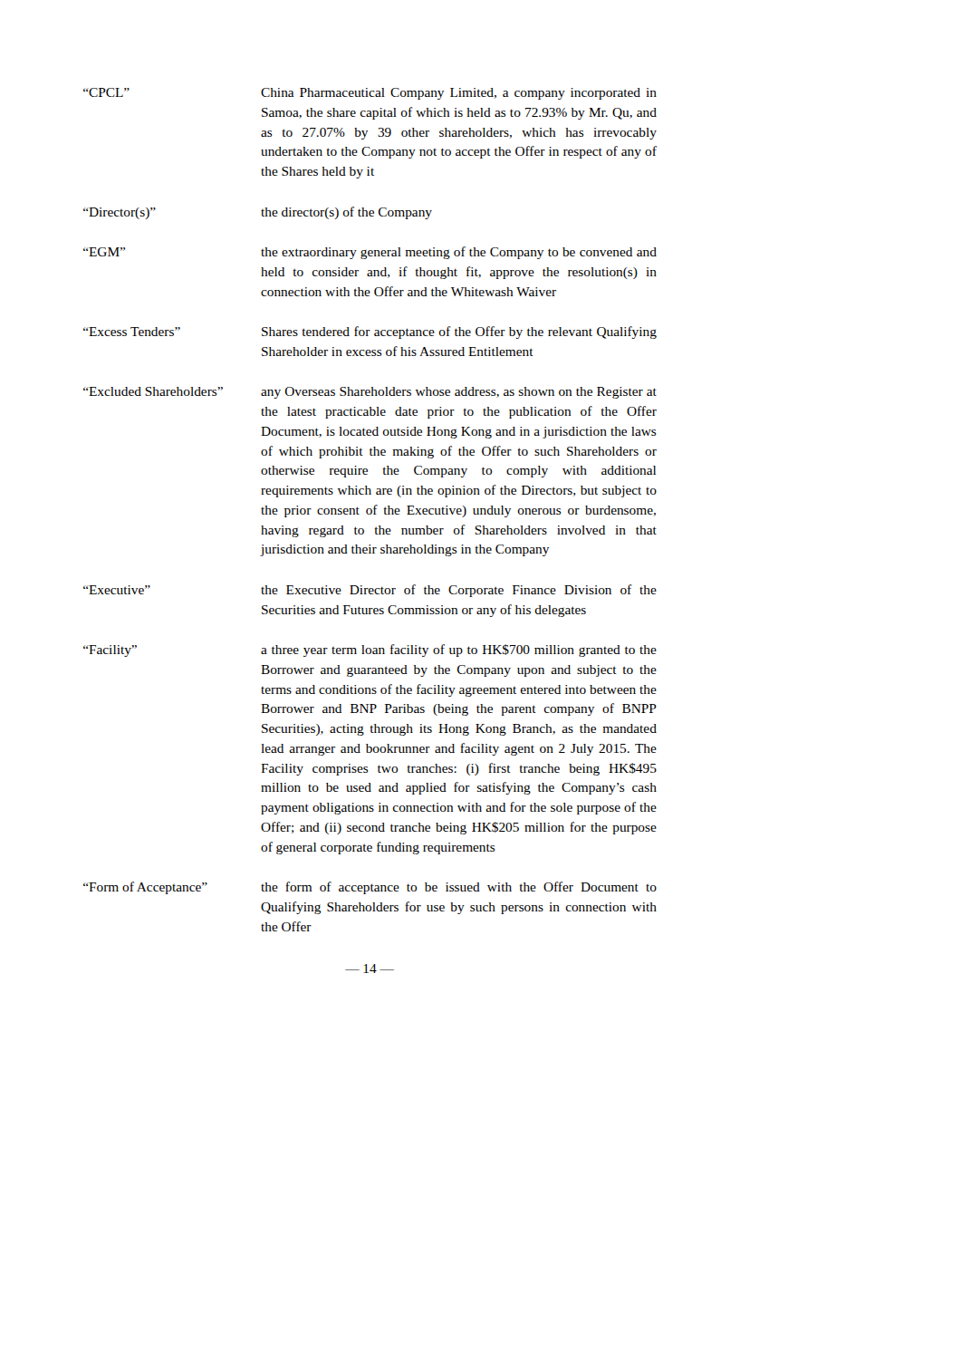| “CPCL” | China Pharmaceutical Company Limited, a company incorporated in Samoa, the share capital of which is held as to 72.93% by Mr. Qu, and as to 27.07% by 39 other shareholders, which has irrevocably undertaken to the Company not to accept the Offer in respect of any of the Shares held by it |
| “Director(s)” | the director(s) of the Company |
| “EGM” | the extraordinary general meeting of the Company to be convened and held to consider and, if thought fit, approve the resolution(s) in connection with the Offer and the Whitewash Waiver |
| “Excess Tenders” | Shares tendered for acceptance of the Offer by the relevant Qualifying Shareholder in excess of his Assured Entitlement |
| “Excluded Shareholders” | any Overseas Shareholders whose address, as shown on the Register at the latest practicable date prior to the publication of the Offer Document, is located outside Hong Kong and in a jurisdiction the laws of which prohibit the making of the Offer to such Shareholders or otherwise require the Company to comply with additional requirements which are (in the opinion of the Directors, but subject to the prior consent of the Executive) unduly onerous or burdensome, having regard to the number of Shareholders involved in that jurisdiction and their shareholdings in the Company |
| “Executive” | the Executive Director of the Corporate Finance Division of the Securities and Futures Commission or any of his delegates |
| “Facility” | a three year term loan facility of up to HK$700 million granted to the Borrower and guaranteed by the Company upon and subject to the terms and conditions of the facility agreement entered into between the Borrower and BNP Paribas (being the parent company of BNPP Securities), acting through its Hong Kong Branch, as the mandated lead arranger and bookrunner and facility agent on 2 July 2015. The Facility comprises two tranches: (i) first tranche being HK$495 million to be used and applied for satisfying the Company’s cash payment obligations in connection with and for the sole purpose of the Offer; and (ii) second tranche being HK$205 million for the purpose of general corporate funding requirements |
| “Form of Acceptance” | the form of acceptance to be issued with the Offer Document to Qualifying Shareholders for use by such persons in connection with the Offer |
— 14 —